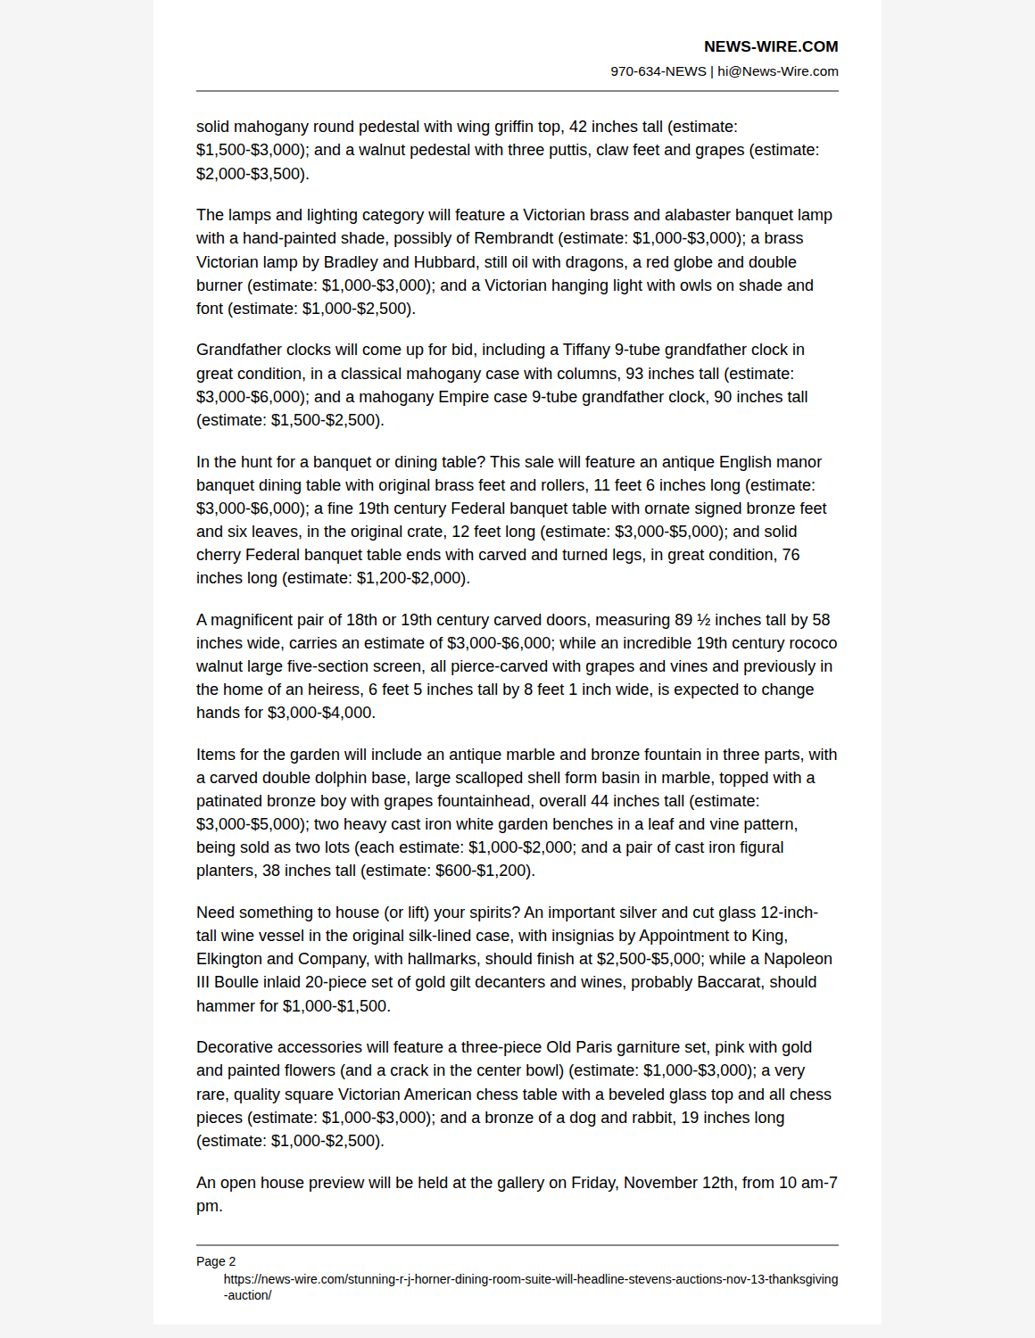NEWS-WIRE.COM
970-634-NEWS | hi@News-Wire.com
solid mahogany round pedestal with wing griffin top, 42 inches tall (estimate: $1,500-$3,000); and a walnut pedestal with three puttis, claw feet and grapes (estimate: $2,000-$3,500).
The lamps and lighting category will feature a Victorian brass and alabaster banquet lamp with a hand-painted shade, possibly of Rembrandt (estimate: $1,000-$3,000); a brass Victorian lamp by Bradley and Hubbard, still oil with dragons, a red globe and double burner (estimate: $1,000-$3,000); and a Victorian hanging light with owls on shade and font (estimate: $1,000-$2,500).
Grandfather clocks will come up for bid, including a Tiffany 9-tube grandfather clock in great condition, in a classical mahogany case with columns, 93 inches tall (estimate: $3,000-$6,000); and a mahogany Empire case 9-tube grandfather clock, 90 inches tall (estimate: $1,500-$2,500).
In the hunt for a banquet or dining table? This sale will feature an antique English manor banquet dining table with original brass feet and rollers, 11 feet 6 inches long (estimate: $3,000-$6,000); a fine 19th century Federal banquet table with ornate signed bronze feet and six leaves, in the original crate, 12 feet long (estimate: $3,000-$5,000); and solid cherry Federal banquet table ends with carved and turned legs, in great condition, 76 inches long (estimate: $1,200-$2,000).
A magnificent pair of 18th or 19th century carved doors, measuring 89 ½ inches tall by 58 inches wide, carries an estimate of $3,000-$6,000; while an incredible 19th century rococo walnut large five-section screen, all pierce-carved with grapes and vines and previously in the home of an heiress, 6 feet 5 inches tall by 8 feet 1 inch wide, is expected to change hands for $3,000-$4,000.
Items for the garden will include an antique marble and bronze fountain in three parts, with a carved double dolphin base, large scalloped shell form basin in marble, topped with a patinated bronze boy with grapes fountainhead, overall 44 inches tall (estimate: $3,000-$5,000); two heavy cast iron white garden benches in a leaf and vine pattern, being sold as two lots (each estimate: $1,000-$2,000; and a pair of cast iron figural planters, 38 inches tall (estimate: $600-$1,200).
Need something to house (or lift) your spirits? An important silver and cut glass 12-inch-tall wine vessel in the original silk-lined case, with insignias by Appointment to King, Elkington and Company, with hallmarks, should finish at $2,500-$5,000; while a Napoleon III Boulle inlaid 20-piece set of gold gilt decanters and wines, probably Baccarat, should hammer for $1,000-$1,500.
Decorative accessories will feature a three-piece Old Paris garniture set, pink with gold and painted flowers (and a crack in the center bowl) (estimate: $1,000-$3,000); a very rare, quality square Victorian American chess table with a beveled glass top and all chess pieces (estimate: $1,000-$3,000); and a bronze of a dog and rabbit, 19 inches long (estimate: $1,000-$2,500).
An open house preview will be held at the gallery on Friday, November 12th, from 10 am-7 pm.
Page 2
https://news-wire.com/stunning-r-j-horner-dining-room-suite-will-headline-stevens-auctions-nov-13-thanksgiving-auction/